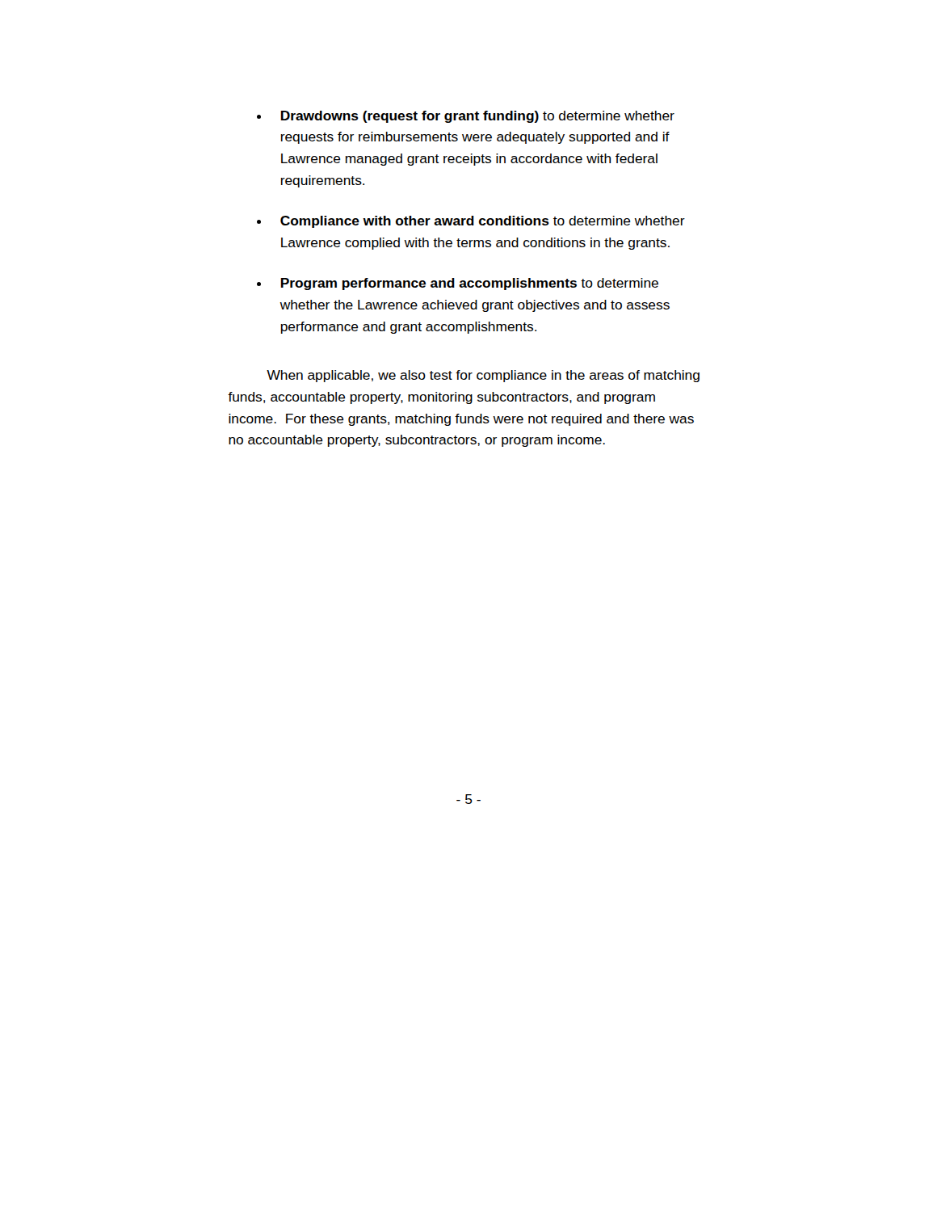Drawdowns (request for grant funding) to determine whether requests for reimbursements were adequately supported and if Lawrence managed grant receipts in accordance with federal requirements.
Compliance with other award conditions to determine whether Lawrence complied with the terms and conditions in the grants.
Program performance and accomplishments to determine whether the Lawrence achieved grant objectives and to assess performance and grant accomplishments.
When applicable, we also test for compliance in the areas of matching funds, accountable property, monitoring subcontractors, and program income. For these grants, matching funds were not required and there was no accountable property, subcontractors, or program income.
- 5 -